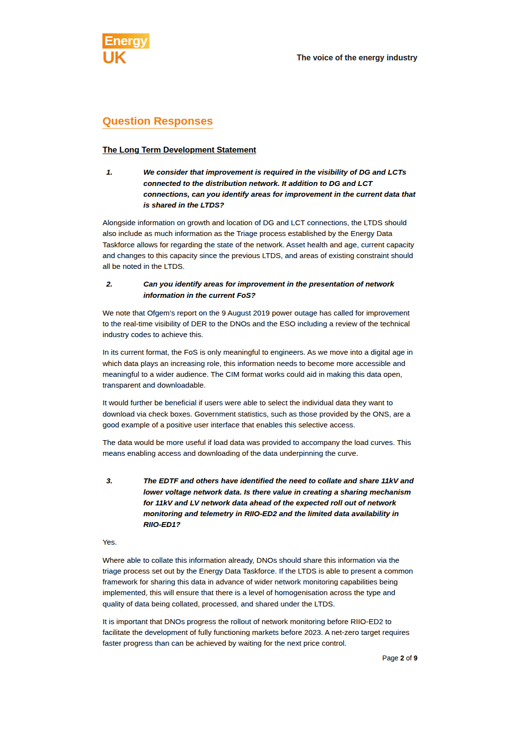Energy UK
The voice of the energy industry
Question Responses
The Long Term Development Statement
We consider that improvement is required in the visibility of DG and LCTs connected to the distribution network. It addition to DG and LCT connections, can you identify areas for improvement in the current data that is shared in the LTDS?
Alongside information on growth and location of DG and LCT connections, the LTDS should also include as much information as the Triage process established by the Energy Data Taskforce allows for regarding the state of the network. Asset health and age, current capacity and changes to this capacity since the previous LTDS, and areas of existing constraint should all be noted in the LTDS.
Can you identify areas for improvement in the presentation of network information in the current FoS?
We note that Ofgem’s report on the 9 August 2019 power outage has called for improvement to the real-time visibility of DER to the DNOs and the ESO including a review of the technical industry codes to achieve this.
In its current format, the FoS is only meaningful to engineers. As we move into a digital age in which data plays an increasing role, this information needs to become more accessible and meaningful to a wider audience. The CIM format works could aid in making this data open, transparent and downloadable.
It would further be beneficial if users were able to select the individual data they want to download via check boxes. Government statistics, such as those provided by the ONS, are a good example of a positive user interface that enables this selective access.
The data would be more useful if load data was provided to accompany the load curves. This means enabling access and downloading of the data underpinning the curve.
The EDTF and others have identified the need to collate and share 11kV and lower voltage network data. Is there value in creating a sharing mechanism for 11kV and LV network data ahead of the expected roll out of network monitoring and telemetry in RIIO-ED2 and the limited data availability in RIIO-ED1?
Yes.
Where able to collate this information already, DNOs should share this information via the triage process set out by the Energy Data Taskforce. If the LTDS is able to present a common framework for sharing this data in advance of wider network monitoring capabilities being implemented, this will ensure that there is a level of homogenisation across the type and quality of data being collated, processed, and shared under the LTDS.
It is important that DNOs progress the rollout of network monitoring before RIIO-ED2 to facilitate the development of fully functioning markets before 2023. A net-zero target requires faster progress than can be achieved by waiting for the next price control.
Page 2 of 9